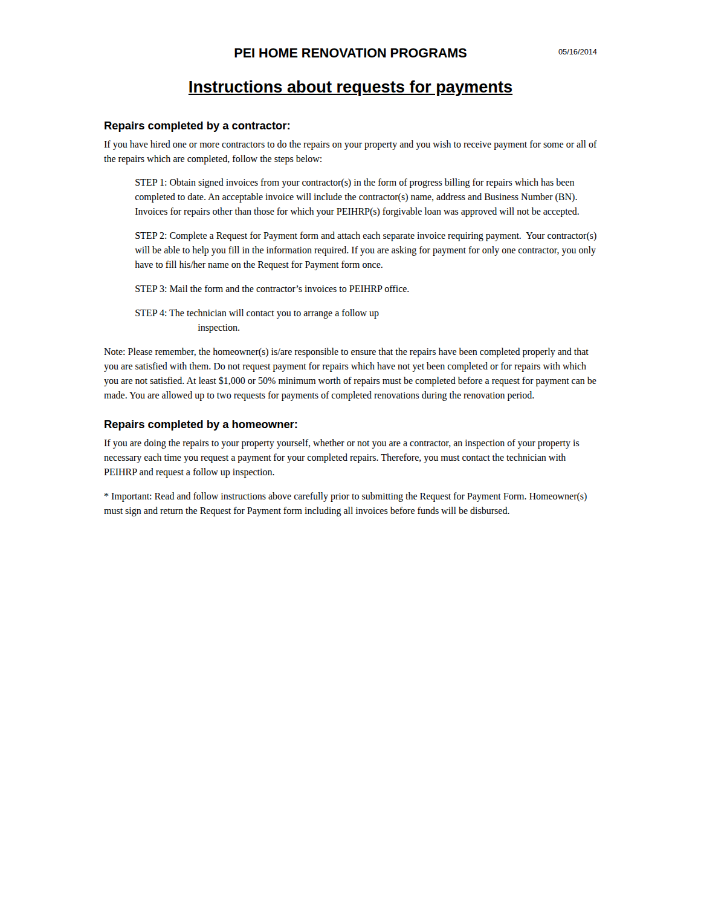PEI HOME RENOVATION PROGRAMS
05/16/2014
Instructions about requests for payments
Repairs completed by a contractor:
If you have hired one or more contractors to do the repairs on your property and you wish to receive payment for some or all of the repairs which are completed, follow the steps below:
STEP 1: Obtain signed invoices from your contractor(s) in the form of progress billing for repairs which has been completed to date. An acceptable invoice will include the contractor(s) name, address and Business Number (BN). Invoices for repairs other than those for which your PEIHRP(s) forgivable loan was approved will not be accepted.
STEP 2: Complete a Request for Payment form and attach each separate invoice requiring payment. Your contractor(s) will be able to help you fill in the information required. If you are asking for payment for only one contractor, you only have to fill his/her name on the Request for Payment form once.
STEP 3: Mail the form and the contractor’s invoices to PEIHRP office.
STEP 4: The technician will contact you to arrange a follow up
inspection.
Note: Please remember, the homeowner(s) is/are responsible to ensure that the repairs have been completed properly and that you are satisfied with them. Do not request payment for repairs which have not yet been completed or for repairs with which you are not satisfied. At least $1,000 or 50% minimum worth of repairs must be completed before a request for payment can be made. You are allowed up to two requests for payments of completed renovations during the renovation period.
Repairs completed by a homeowner:
If you are doing the repairs to your property yourself, whether or not you are a contractor, an inspection of your property is necessary each time you request a payment for your completed repairs. Therefore, you must contact the technician with PEIHRP and request a follow up inspection.
* Important: Read and follow instructions above carefully prior to submitting the Request for Payment Form. Homeowner(s) must sign and return the Request for Payment form including all invoices before funds will be disbursed.